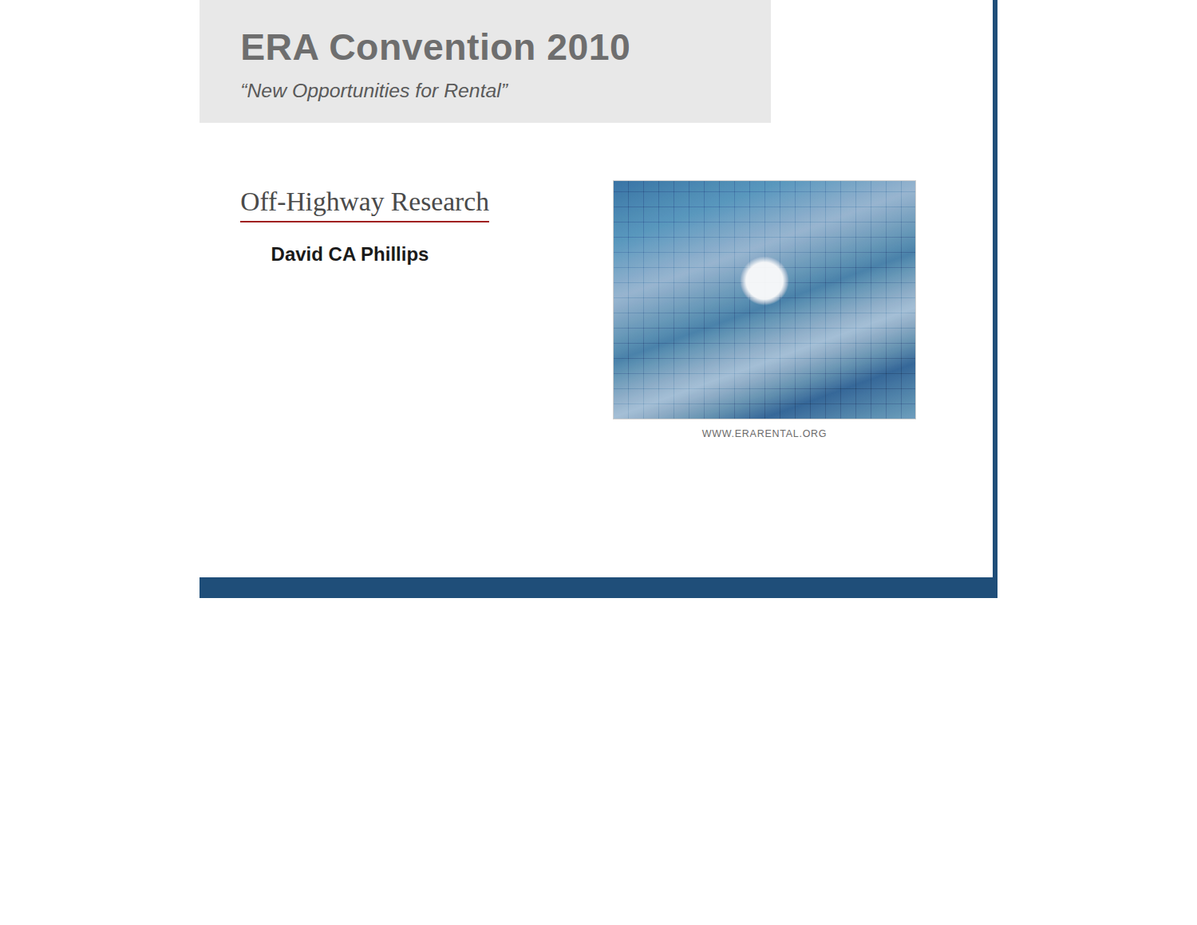ERA Convention 2010
“New Opportunities for Rental”
Off-Highway Research
David CA Phillips
www.erarental.org